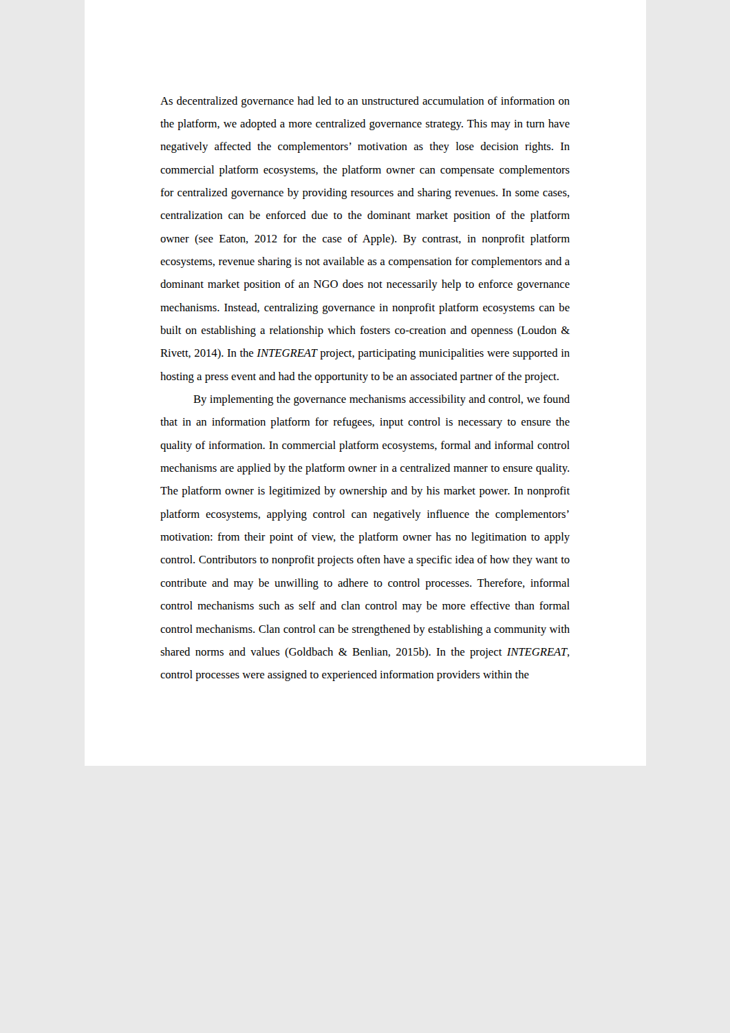As decentralized governance had led to an unstructured accumulation of information on the platform, we adopted a more centralized governance strategy. This may in turn have negatively affected the complementors’ motivation as they lose decision rights. In commercial platform ecosystems, the platform owner can compensate complementors for centralized governance by providing resources and sharing revenues. In some cases, centralization can be enforced due to the dominant market position of the platform owner (see Eaton, 2012 for the case of Apple). By contrast, in nonprofit platform ecosystems, revenue sharing is not available as a compensation for complementors and a dominant market position of an NGO does not necessarily help to enforce governance mechanisms. Instead, centralizing governance in nonprofit platform ecosystems can be built on establishing a relationship which fosters co-creation and openness (Loudon & Rivett, 2014). In the INTEGREAT project, participating municipalities were supported in hosting a press event and had the opportunity to be an associated partner of the project.
By implementing the governance mechanisms accessibility and control, we found that in an information platform for refugees, input control is necessary to ensure the quality of information. In commercial platform ecosystems, formal and informal control mechanisms are applied by the platform owner in a centralized manner to ensure quality. The platform owner is legitimized by ownership and by his market power. In nonprofit platform ecosystems, applying control can negatively influence the complementors’ motivation: from their point of view, the platform owner has no legitimation to apply control. Contributors to nonprofit projects often have a specific idea of how they want to contribute and may be unwilling to adhere to control processes. Therefore, informal control mechanisms such as self and clan control may be more effective than formal control mechanisms. Clan control can be strengthened by establishing a community with shared norms and values (Goldbach & Benlian, 2015b). In the project INTEGREAT, control processes were assigned to experienced information providers within the